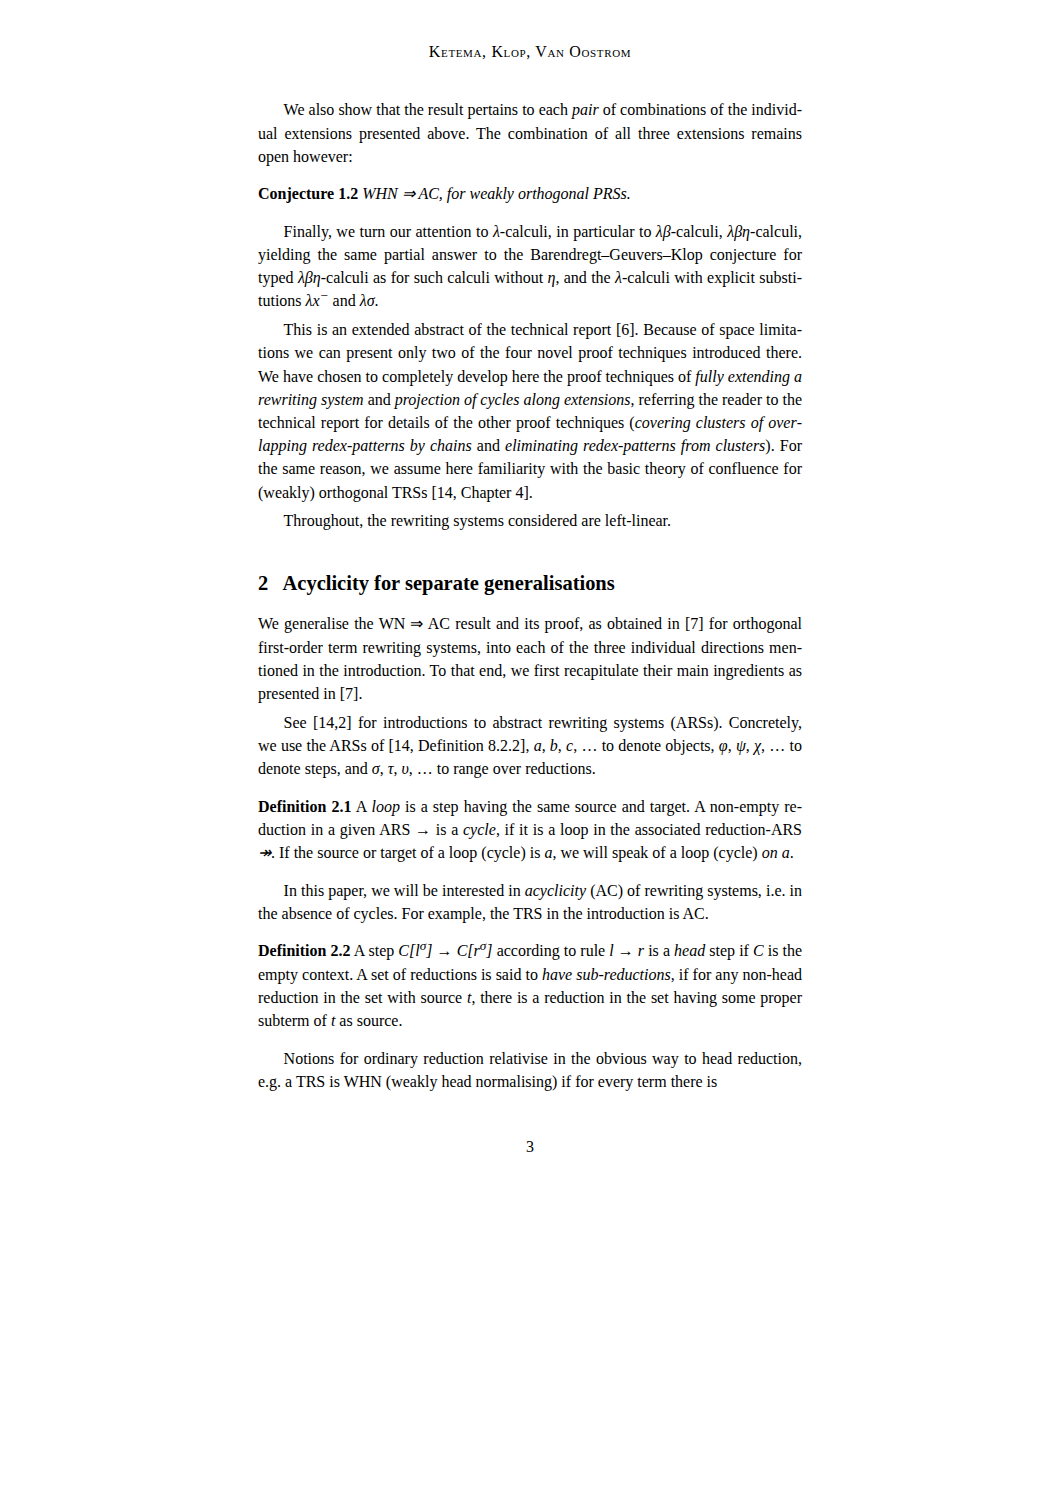Ketema, Klop, Van Oostrom
We also show that the result pertains to each pair of combinations of the individual extensions presented above. The combination of all three extensions remains open however:
Conjecture 1.2 WHN ⇒ AC, for weakly orthogonal PRSs.
Finally, we turn our attention to λ-calculi, in particular to λβ-calculi, λβη-calculi, yielding the same partial answer to the Barendregt–Geuvers–Klop conjecture for typed λβη-calculi as for such calculi without η, and the λ-calculi with explicit substitutions λx− and λσ.
This is an extended abstract of the technical report [6]. Because of space limitations we can present only two of the four novel proof techniques introduced there. We have chosen to completely develop here the proof techniques of fully extending a rewriting system and projection of cycles along extensions, referring the reader to the technical report for details of the other proof techniques (covering clusters of overlapping redex-patterns by chains and eliminating redex-patterns from clusters). For the same reason, we assume here familiarity with the basic theory of confluence for (weakly) orthogonal TRSs [14, Chapter 4].
Throughout, the rewriting systems considered are left-linear.
2 Acyclicity for separate generalisations
We generalise the WN ⇒ AC result and its proof, as obtained in [7] for orthogonal first-order term rewriting systems, into each of the three individual directions mentioned in the introduction. To that end, we first recapitulate their main ingredients as presented in [7].
See [14,2] for introductions to abstract rewriting systems (ARSs). Concretely, we use the ARSs of [14, Definition 8.2.2], a, b, c, … to denote objects, φ, ψ, χ, … to denote steps, and σ, τ, υ, … to range over reductions.
Definition 2.1 A loop is a step having the same source and target. A non-empty reduction in a given ARS → is a cycle, if it is a loop in the associated reduction-ARS ↠. If the source or target of a loop (cycle) is a, we will speak of a loop (cycle) on a.
In this paper, we will be interested in acyclicity (AC) of rewriting systems, i.e. in the absence of cycles. For example, the TRS in the introduction is AC.
Definition 2.2 A step C[lσ] → C[rσ] according to rule l → r is a head step if C is the empty context. A set of reductions is said to have sub-reductions, if for any non-head reduction in the set with source t, there is a reduction in the set having some proper subterm of t as source.
Notions for ordinary reduction relativise in the obvious way to head reduction, e.g. a TRS is WHN (weakly head normalising) if for every term there is
3